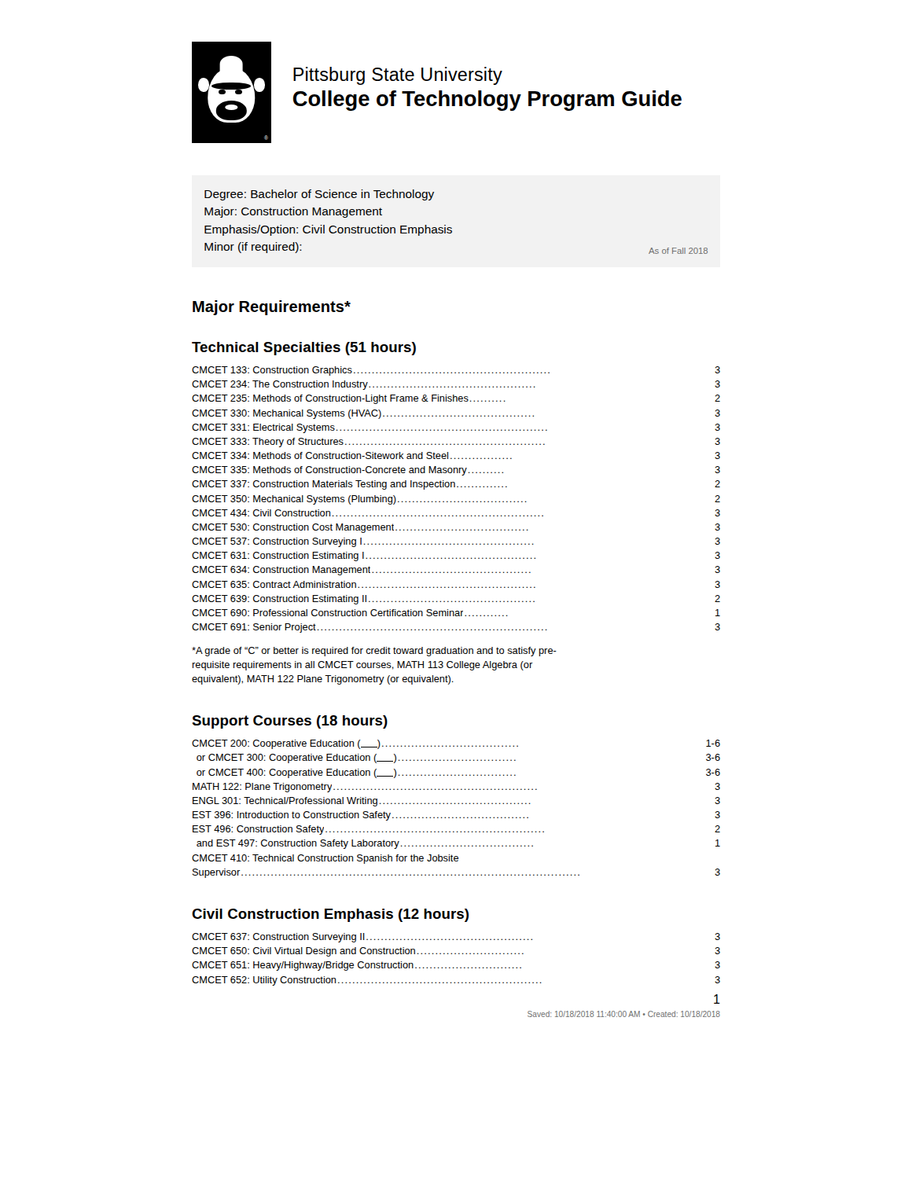®
Pittsburg State University
College of Technology Program Guide
Degree: Bachelor of Science in Technology
Major: Construction Management
Emphasis/Option: Civil Construction Emphasis
Minor (if required):
As of Fall 2018
Major Requirements*
Technical Specialties (51 hours)
CMCET 133: Construction Graphics..................................................... 3
CMCET 234: The Construction Industry............................................. 3
CMCET 235: Methods of Construction-Light Frame & Finishes.......... 2
CMCET 330: Mechanical Systems (HVAC)......................................... 3
CMCET 331: Electrical Systems......................................................... 3
CMCET 333: Theory of Structures...................................................... 3
CMCET 334: Methods of Construction-Sitework and Steel................. 3
CMCET 335: Methods of Construction-Concrete and Masonry.......... 3
CMCET 337: Construction Materials Testing and Inspection.............. 2
CMCET 350: Mechanical Systems (Plumbing)................................... 2
CMCET 434: Civil Construction......................................................... 3
CMCET 530: Construction Cost Management.................................... 3
CMCET 537: Construction Surveying I.............................................. 3
CMCET 631: Construction Estimating I.............................................. 3
CMCET 634: Construction Management........................................... 3
CMCET 635: Contract Administration................................................ 3
CMCET 639: Construction Estimating II............................................. 2
CMCET 690: Professional Construction Certification Seminar............ 1
CMCET 691: Senior Project.............................................................. 3
*A grade of “C” or better is required for credit toward graduation and to satisfy pre-requisite requirements in all CMCET courses, MATH 113 College Algebra (or equivalent), MATH 122 Plane Trigonometry (or equivalent).
Support Courses (18 hours)
CMCET 200: Cooperative Education ( )..................................... 1-6
or CMCET 300: Cooperative Education ( )................................ 3-6
or CMCET 400: Cooperative Education ( )................................ 3-6
MATH 122: Plane Trigonometry....................................................... 3
ENGL 301: Technical/Professional Writing......................................... 3
EST 396: Introduction to Construction Safety..................................... 3
EST 496: Construction Safety........................................................... 2
and EST 497: Construction Safety Laboratory.................................... 1
CMCET 410: Technical Construction Spanish for the Jobsite
Supervisor........................................................................................... 3
Civil Construction Emphasis (12 hours)
CMCET 637: Construction Surveying II............................................. 3
CMCET 650: Civil Virtual Design and Construction............................. 3
CMCET 651: Heavy/Highway/Bridge Construction............................. 3
CMCET 652: Utility Construction....................................................... 3
1
Saved: 10/18/2018 11:40:00 AM • Created: 10/18/2018